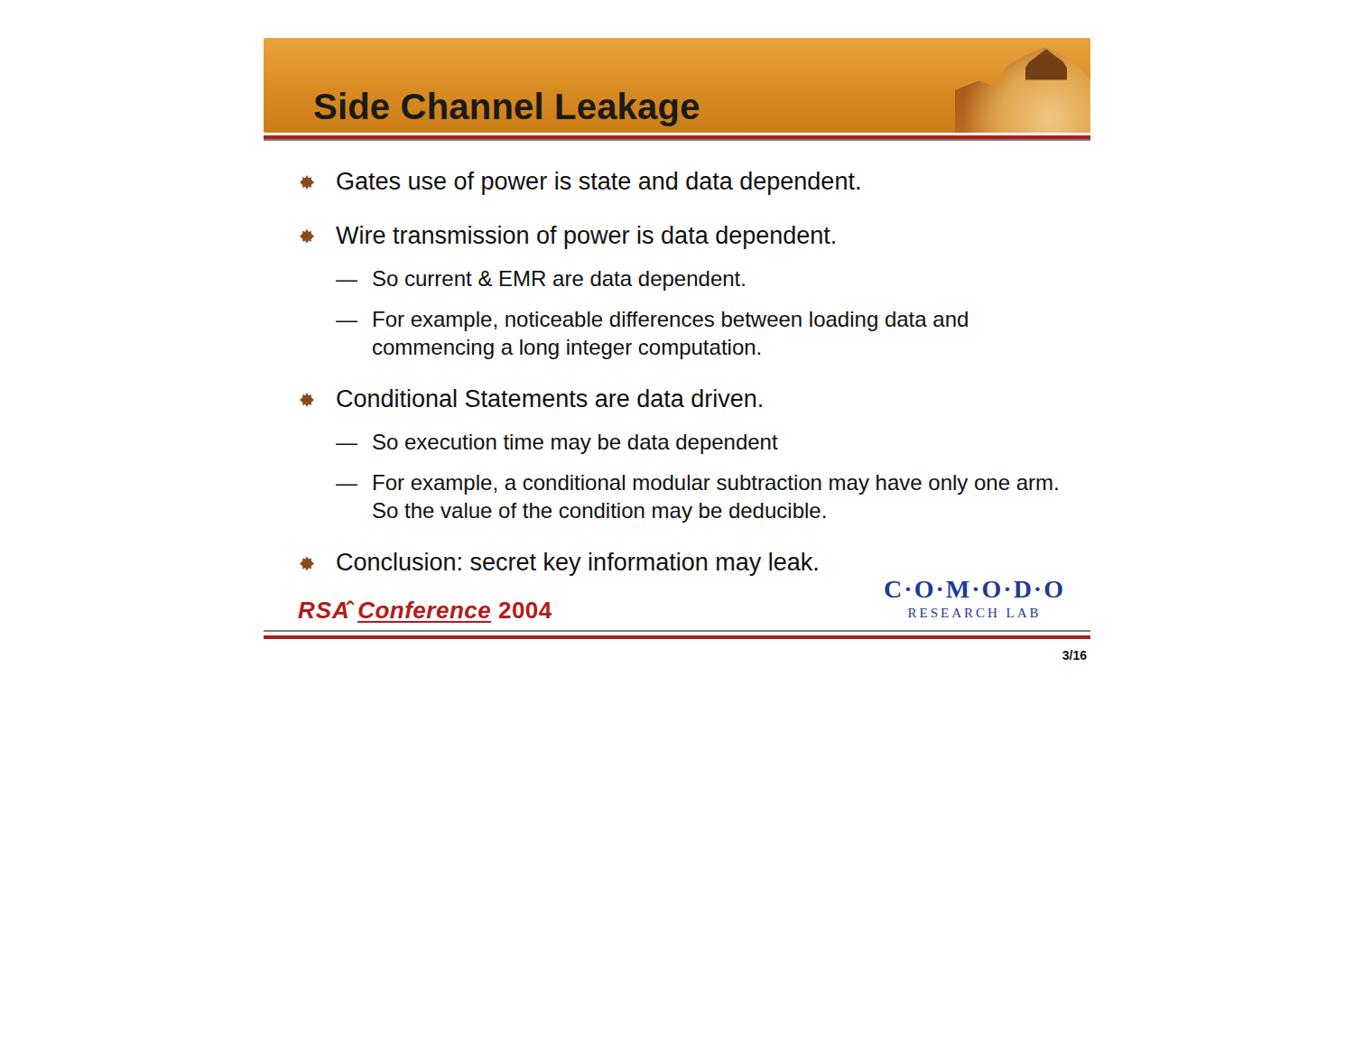Side Channel Leakage
Gates use of power is state and data dependent.
Wire transmission of power is data dependent.
So current & EMR are data dependent.
For example, noticeable differences between loading data and commencing a long integer computation.
Conditional Statements are data driven.
So execution time may be data dependent
For example, a conditional modular subtraction may have only one arm. So the value of the condition may be deducible.
Conclusion: secret key information may leak.
RSÂ Conference 2004
C·O·M·O·D·O
RESEARCH LAB
3/16